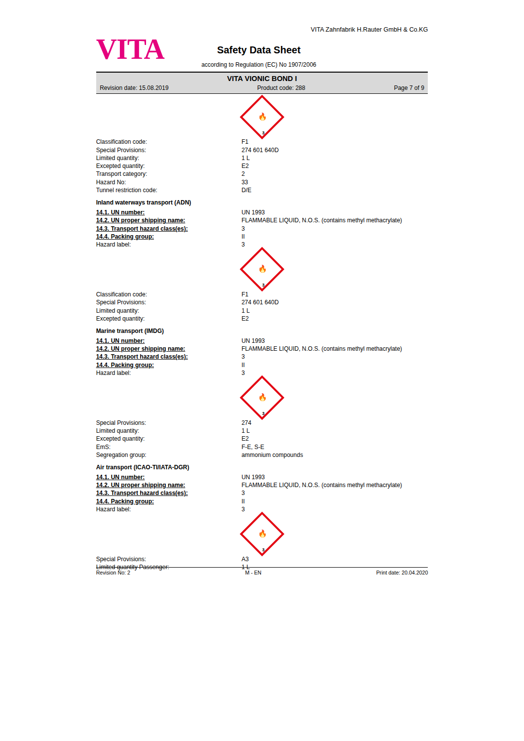VITA Zahnfabrik H.Rauter GmbH & Co.KG
VITA
Safety Data Sheet
according to Regulation (EC) No 1907/2006
VITA VIONIC BOND I
Revision date: 15.08.2019 Product code: 288 Page 7 of 9
🔥 3
Classification code:
F1
Special Provisions:
274 601 640D
Limited quantity:
1 L
Excepted quantity:
E2
Transport category:
2
Hazard No:
33
Tunnel restriction code:
D/E
Inland waterways transport (ADN)
14.1. UN number:
UN 1993
14.2. UN proper shipping name:
FLAMMABLE LIQUID, N.O.S. (contains methyl methacrylate)
14.3. Transport hazard class(es):
3
14.4. Packing group:
II
Hazard label:
3
🔥 3
Classification code:
F1
Special Provisions:
274 601 640D
Limited quantity:
1 L
Excepted quantity:
E2
Marine transport (IMDG)
14.1. UN number:
UN 1993
14.2. UN proper shipping name:
FLAMMABLE LIQUID, N.O.S. (contains methyl methacrylate)
14.3. Transport hazard class(es):
3
14.4. Packing group:
II
Hazard label:
3
🔥 3
Special Provisions:
274
Limited quantity:
1 L
Excepted quantity:
E2
EmS:
F-E, S-E
Segregation group:
ammonium compounds
Air transport (ICAO-TI/IATA-DGR)
14.1. UN number:
UN 1993
14.2. UN proper shipping name:
FLAMMABLE LIQUID, N.O.S. (contains methyl methacrylate)
14.3. Transport hazard class(es):
3
14.4. Packing group:
II
Hazard label:
3
🔥 3
Special Provisions:
A3
Limited quantity Passenger:
1 L
Revision No: 2 M - EN Print date: 20.04.2020